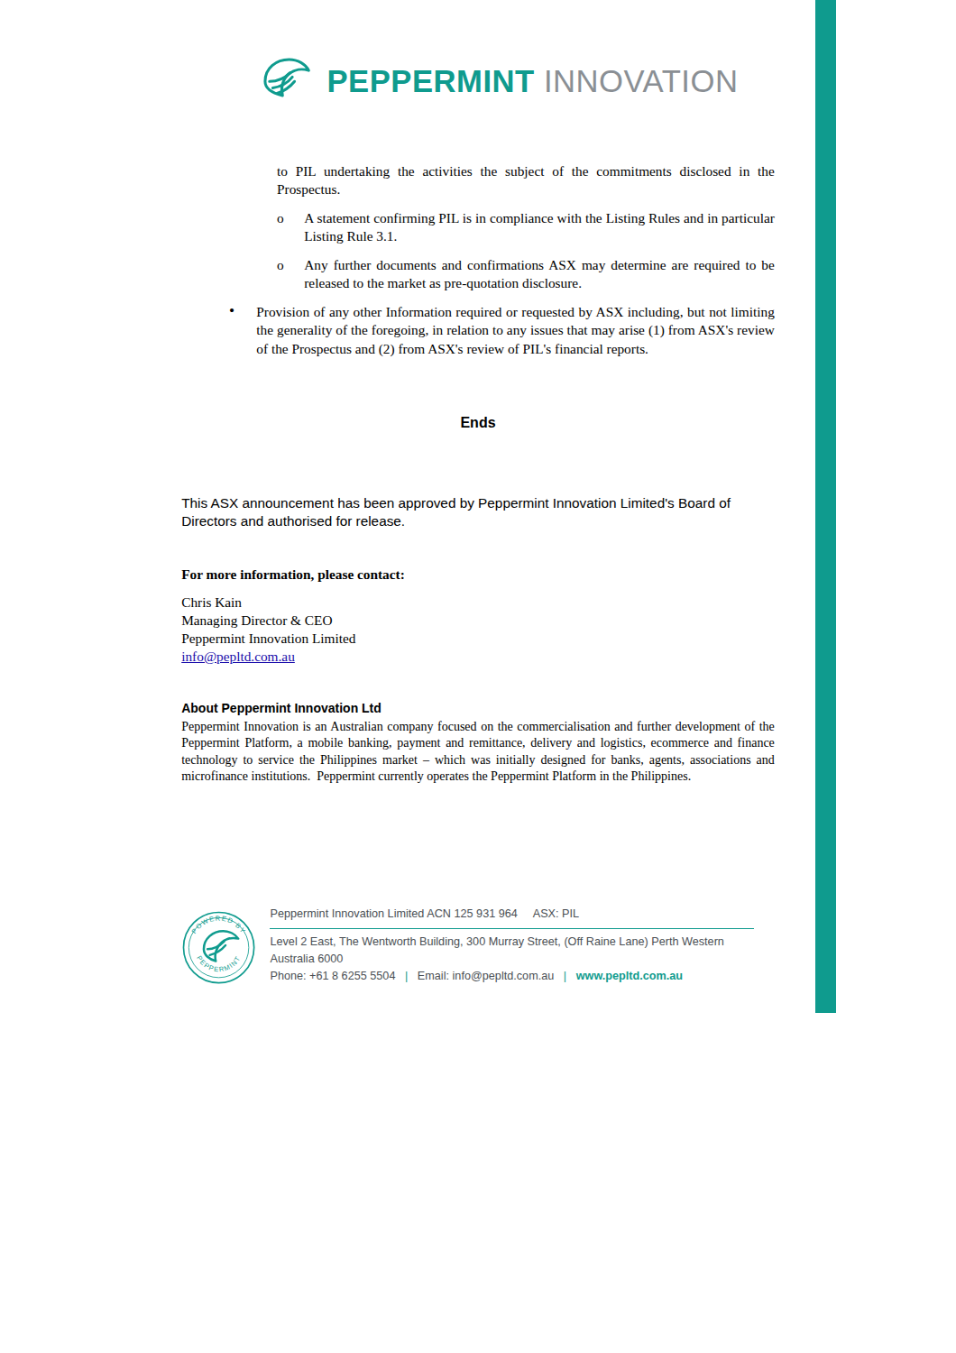PEPPERMINT INNOVATION
to PIL undertaking the activities the subject of the commitments disclosed in the Prospectus.
A statement confirming PIL is in compliance with the Listing Rules and in particular Listing Rule 3.1.
Any further documents and confirmations ASX may determine are required to be released to the market as pre-quotation disclosure.
Provision of any other Information required or requested by ASX including, but not limiting the generality of the foregoing, in relation to any issues that may arise (1) from ASX's review of the Prospectus and (2) from ASX's review of PIL's financial reports.
Ends
This ASX announcement has been approved by Peppermint Innovation Limited's Board of Directors and authorised for release.
For more information, please contact:
Chris Kain
Managing Director & CEO
Peppermint Innovation Limited
info@pepltd.com.au
About Peppermint Innovation Ltd
Peppermint Innovation is an Australian company focused on the commercialisation and further development of the Peppermint Platform, a mobile banking, payment and remittance, delivery and logistics, ecommerce and finance technology to service the Philippines market – which was initially designed for banks, agents, associations and microfinance institutions. Peppermint currently operates the Peppermint Platform in the Philippines.
POWERED BY PEPPERMINT
Peppermint Innovation Limited ACN 125 931 964 ASX: PIL
Level 2 East, The Wentworth Building, 300 Murray Street, (Off Raine Lane) Perth Western Australia 6000
Phone: +61 8 6255 5504 | Email: info@pepltd.com.au | www.pepltd.com.au